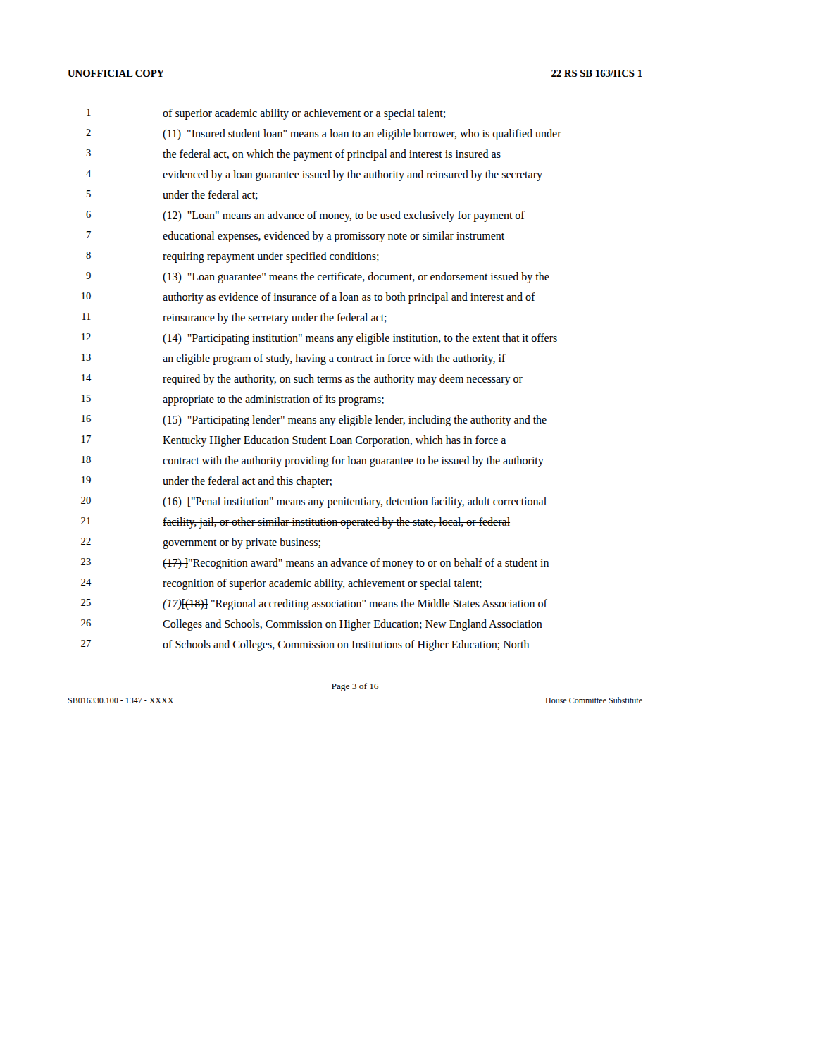UNOFFICIAL COPY 22 RS SB 163/HCS 1
| 1 | of superior academic ability or achievement or a special talent; |
| 2 | (11) "Insured student loan" means a loan to an eligible borrower, who is qualified under |
| 3 | the federal act, on which the payment of principal and interest is insured as |
| 4 | evidenced by a loan guarantee issued by the authority and reinsured by the secretary |
| 5 | under the federal act; |
| 6 | (12) "Loan" means an advance of money, to be used exclusively for payment of |
| 7 | educational expenses, evidenced by a promissory note or similar instrument |
| 8 | requiring repayment under specified conditions; |
| 9 | (13) "Loan guarantee" means the certificate, document, or endorsement issued by the |
| 10 | authority as evidence of insurance of a loan as to both principal and interest and of |
| 11 | reinsurance by the secretary under the federal act; |
| 12 | (14) "Participating institution" means any eligible institution, to the extent that it offers |
| 13 | an eligible program of study, having a contract in force with the authority, if |
| 14 | required by the authority, on such terms as the authority may deem necessary or |
| 15 | appropriate to the administration of its programs; |
| 16 | (15) "Participating lender" means any eligible lender, including the authority and the |
| 17 | Kentucky Higher Education Student Loan Corporation, which has in force a |
| 18 | contract with the authority providing for loan guarantee to be issued by the authority |
| 19 | under the federal act and this chapter; |
| 20 | (16) ["Penal institution" means any penitentiary, detention facility, adult correctional |
| 21 | facility, jail, or other similar institution operated by the state, local, or federal |
| 22 | government or by private business; |
| 23 | (17) ] "Recognition award" means an advance of money to or on behalf of a student in |
| 24 | recognition of superior academic ability, achievement or special talent; |
| 25 | (17) [(18)] "Regional accrediting association" means the Middle States Association of |
| 26 | Colleges and Schools, Commission on Higher Education; New England Association |
| 27 | of Schools and Colleges, Commission on Institutions of Higher Education; North |
Page 3 of 16
SB016330.100 - 1347 - XXXX House Committee Substitute